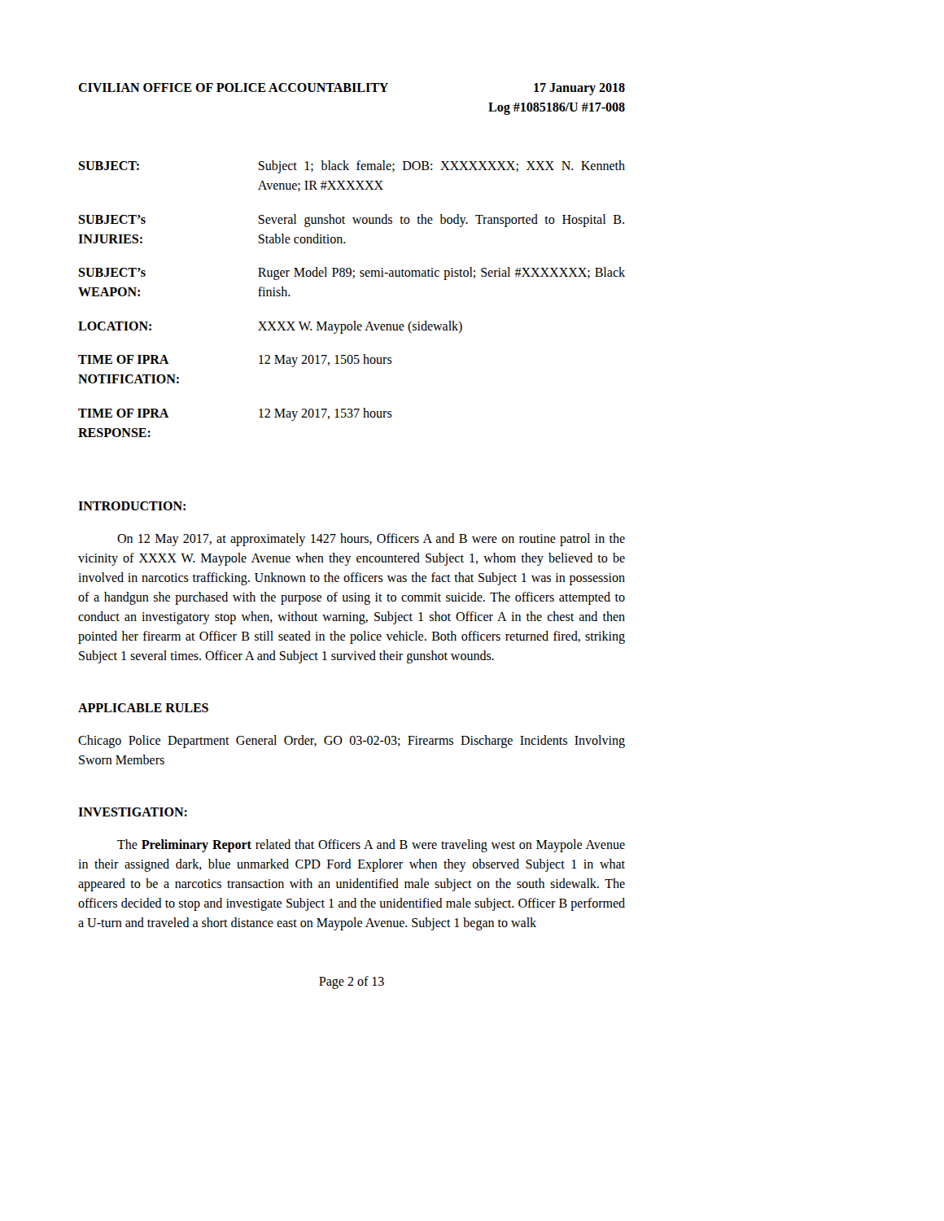CIVILIAN OFFICE OF POLICE ACCOUNTABILITY
17 January 2018
Log #1085186/U #17-008
| SUBJECT: | Subject 1; black female; DOB: XXXXXXXX; XXX N. Kenneth Avenue; IR #XXXXXX |
| SUBJECT’s INJURIES: | Several gunshot wounds to the body. Transported to Hospital B. Stable condition. |
| SUBJECT’s WEAPON: | Ruger Model P89; semi-automatic pistol; Serial #XXXXXXX; Black finish. |
| LOCATION: | XXXX W. Maypole Avenue (sidewalk) |
| TIME OF IPRA NOTIFICATION: | 12 May 2017, 1505 hours |
| TIME OF IPRA RESPONSE: | 12 May 2017, 1537 hours |
INTRODUCTION:
On 12 May 2017, at approximately 1427 hours, Officers A and B were on routine patrol in the vicinity of XXXX W. Maypole Avenue when they encountered Subject 1, whom they believed to be involved in narcotics trafficking. Unknown to the officers was the fact that Subject 1 was in possession of a handgun she purchased with the purpose of using it to commit suicide. The officers attempted to conduct an investigatory stop when, without warning, Subject 1 shot Officer A in the chest and then pointed her firearm at Officer B still seated in the police vehicle. Both officers returned fired, striking Subject 1 several times. Officer A and Subject 1 survived their gunshot wounds.
APPLICABLE RULES
Chicago Police Department General Order, GO 03-02-03; Firearms Discharge Incidents Involving Sworn Members
INVESTIGATION:
The Preliminary Report related that Officers A and B were traveling west on Maypole Avenue in their assigned dark, blue unmarked CPD Ford Explorer when they observed Subject 1 in what appeared to be a narcotics transaction with an unidentified male subject on the south sidewalk. The officers decided to stop and investigate Subject 1 and the unidentified male subject. Officer B performed a U-turn and traveled a short distance east on Maypole Avenue. Subject 1 began to walk
Page 2 of 13